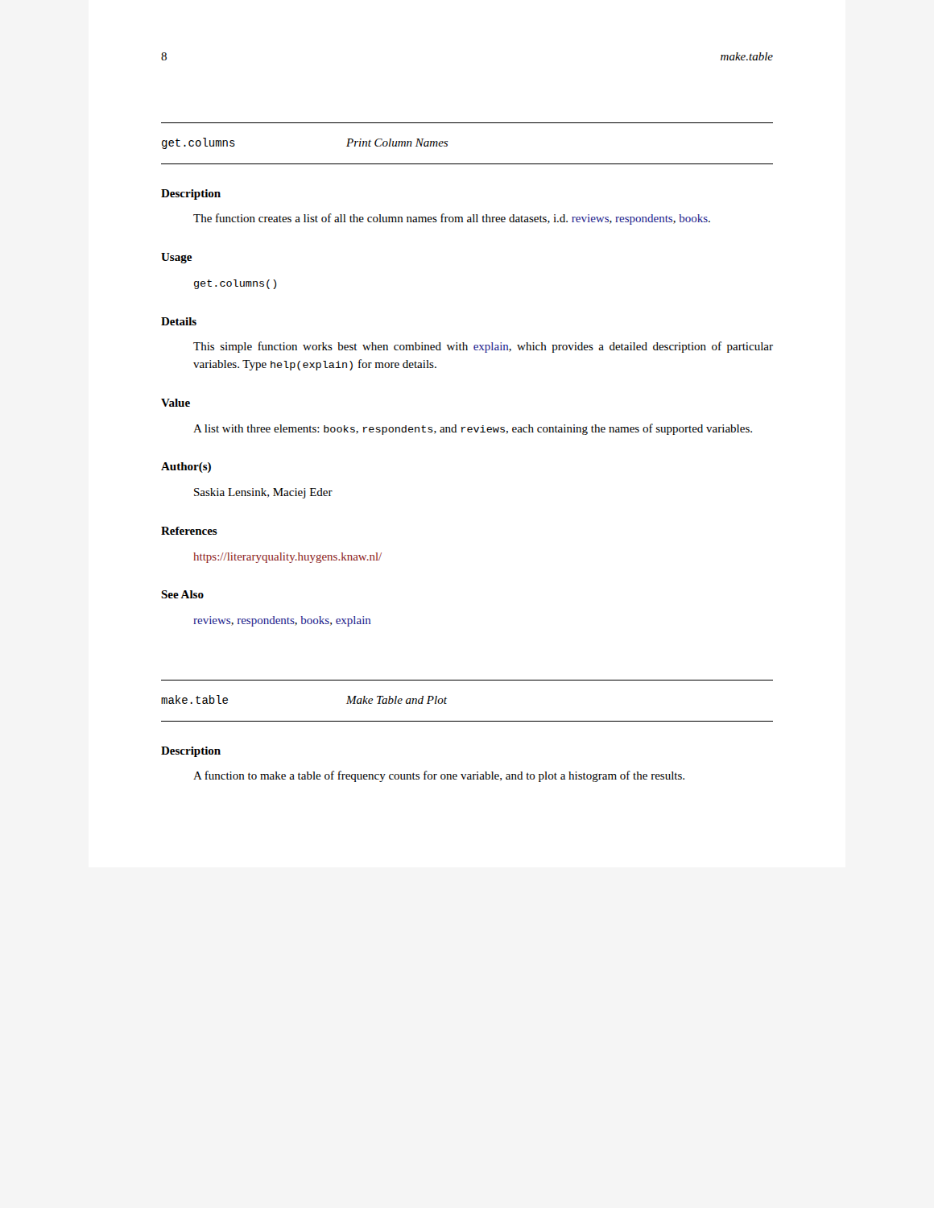8
make.table
get.columns
Print Column Names
Description
The function creates a list of all the column names from all three datasets, i.d. reviews, respondents, books.
Usage
get.columns()
Details
This simple function works best when combined with explain, which provides a detailed description of particular variables. Type help(explain) for more details.
Value
A list with three elements: books, respondents, and reviews, each containing the names of supported variables.
Author(s)
Saskia Lensink, Maciej Eder
References
https://literaryquality.huygens.knaw.nl/
See Also
reviews, respondents, books, explain
make.table
Make Table and Plot
Description
A function to make a table of frequency counts for one variable, and to plot a histogram of the results.